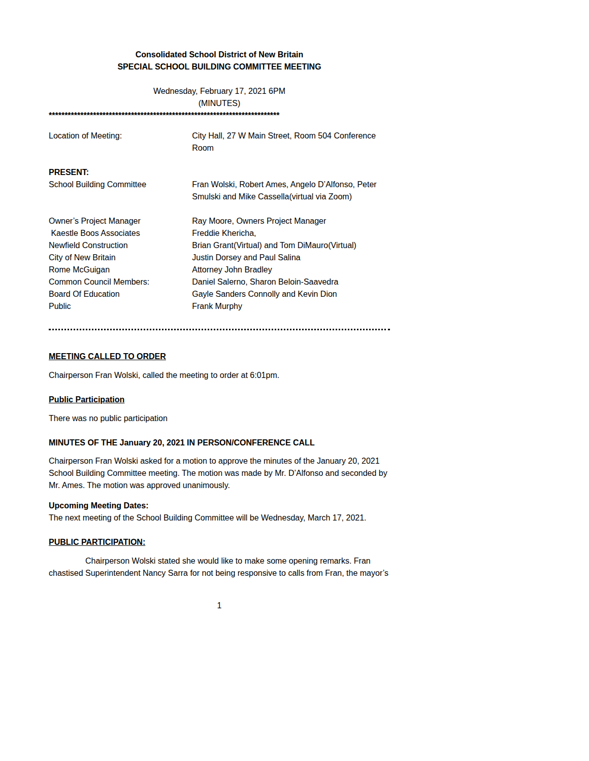Consolidated School District of New Britain
SPECIAL SCHOOL BUILDING COMMITTEE MEETING
Wednesday, February 17, 2021 6PM
(MINUTES)
*************************************************************************
| Location of Meeting: | City Hall, 27 W Main Street, Room 504 Conference Room |
| PRESENT: | |
| School Building Committee | Fran Wolski, Robert Ames, Angelo D’Alfonso, Peter Smulski and Mike Cassella(virtual via Zoom) |
| Owner’s Project Manager | Ray Moore, Owners Project Manager |
| Kaestle Boos Associates | Freddie Khericha, |
| Newfield Construction | Brian Grant(Virtual) and Tom DiMauro(Virtual) |
| City of New Britain | Justin Dorsey and Paul Salina |
| Rome McGuigan | Attorney John Bradley |
| Common Council Members: | Daniel Salerno, Sharon Beloin-Saavedra |
| Board Of Education | Gayle Sanders Connolly and Kevin Dion |
| Public | Frank Murphy |
MEETING CALLED TO ORDER
Chairperson Fran Wolski, called the meeting to order at 6:01pm.
Public Participation
There was no public participation
MINUTES OF THE January 20, 2021 IN PERSON/CONFERENCE CALL
Chairperson Fran Wolski asked for a motion to approve the minutes of the January 20, 2021 School Building Committee meeting. The motion was made by Mr. D’Alfonso and seconded by Mr. Ames. The motion was approved unanimously.
Upcoming Meeting Dates:
The next meeting of the School Building Committee will be Wednesday, March 17, 2021.
PUBLIC PARTICIPATION:
Chairperson Wolski stated she would like to make some opening remarks. Fran chastised Superintendent Nancy Sarra for not being responsive to calls from Fran, the mayor’s
1